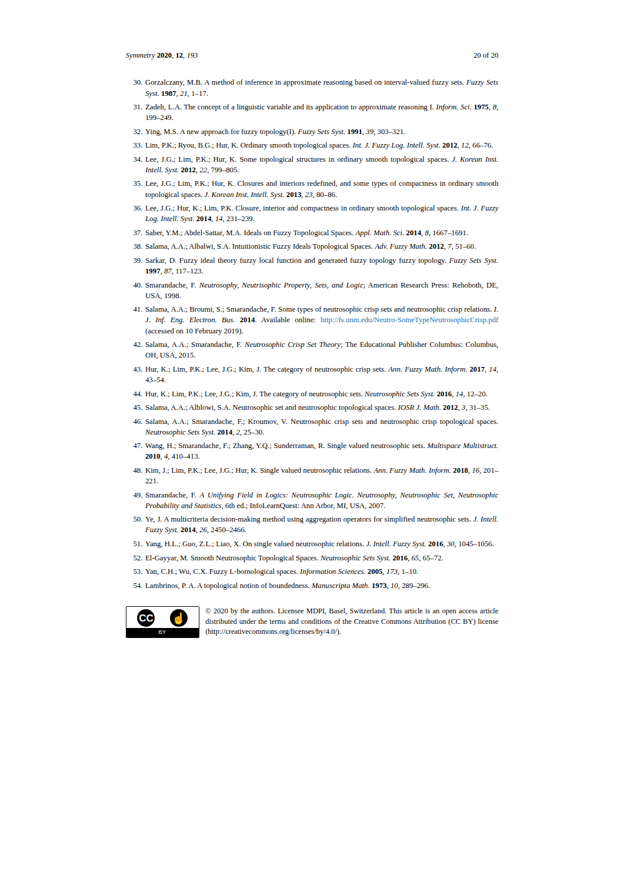Symmetry 2020, 12, 193
20 of 20
30. Gorzalczany, M.B. A method of inference in approximate reasoning based on interval-valued fuzzy sets. Fuzzy Sets Syst. 1987, 21, 1–17.
31. Zadeh, L.A. The concept of a linguistic variable and its application to approximate reasoning I. Inform. Sci. 1975, 8, 199–249.
32. Ying, M.S. A new approach for fuzzy topology(I). Fuzzy Sets Syst. 1991, 39, 303–321.
33. Lim, P.K.; Ryou, B.G.; Hur, K. Ordinary smooth topological spaces. Int. J. Fuzzy Log. Intell. Syst. 2012, 12, 66–76.
34. Lee, J.G.; Lim, P.K.; Hur, K. Some topological structures in ordinary smooth topological spaces. J. Korean Inst. Intell. Syst. 2012, 22, 799–805.
35. Lee, J.G.; Lim, P.K.; Hur, K. Closures and interiors redefined, and some types of compactness in ordinary smooth topological spaces. J. Korean Inst. Intell. Syst. 2013, 23, 80–86.
36. Lee, J.G.; Hur, K.; Lim, P.K. Closure, interior and compactness in ordinary smooth topological spaces. Int. J. Fuzzy Log. Intell. Syst. 2014, 14, 231–239.
37. Saber, Y.M.; Abdel-Sattar, M.A. Ideals on Fuzzy Topological Spaces. Appl. Math. Sci. 2014, 8, 1667–1691.
38. Salama, A.A.; Albalwi, S.A. Intuitionistic Fuzzy Ideals Topological Spaces. Adv. Fuzzy Math. 2012, 7, 51–60.
39. Sarkar, D. Fuzzy ideal theory fuzzy local function and generated fuzzy topology fuzzy topology. Fuzzy Sets Syst. 1997, 87, 117–123.
40. Smarandache, F. Neutrosophy, Neutrisophic Property, Sets, and Logic; American Research Press: Rehoboth, DE, USA, 1998.
41. Salama, A.A.; Broumi, S.; Smarandache, F. Some types of neutrosophic crisp sets and neutrosophic crisp relations. I. J. Inf. Eng. Electron. Bus. 2014. Available online: http://fs.unm.edu/Neutro-SomeTypeNeutrosophicCrisp.pdf (accessed on 10 February 2019).
42. Salama, A.A.; Smarandache, F. Neutrosophic Crisp Set Theory; The Educational Publisher Columbus: Columbus, OH, USA, 2015.
43. Hur, K.; Lim, P.K.; Lee, J.G.; Kim, J. The category of neutrosophic crisp sets. Ann. Fuzzy Math. Inform. 2017, 14, 43–54.
44. Hur, K.; Lim, P.K.; Lee, J.G.; Kim, J. The category of neutrosophic sets. Neutrosophic Sets Syst. 2016, 14, 12–20.
45. Salama, A.A.; Alblowi, S.A. Neutrosophic set and neutrosophic topological spaces. IOSR J. Math. 2012, 3, 31–35.
46. Salama, A.A.; Smarandache, F.; Kroumov, V. Neutrosophic crisp sets and neutrosophic crisp topological spaces. Neutrosophic Sets Syst. 2014, 2, 25–30.
47. Wang, H.; Smarandache, F.; Zhang, Y.Q.; Sunderraman, R. Single valued neutrosophic sets. Multispace Multistruct. 2010, 4, 410–413.
48. Kim, J.; Lim, P.K.; Lee, J.G.; Hur, K. Single valued neutrosophic relations. Ann. Fuzzy Math. Inform. 2018, 16, 201–221.
49. Smarandache, F. A Unifying Field in Logics: Neutrosophic Logic. Neutrosophy, Neutrosophic Set, Neutrosophic Probability and Statistics, 6th ed.; InfoLearnQuest: Ann Arbor, MI, USA, 2007.
50. Ye, J. A multicriteria decision-making method using aggregation operators for simplified neutrosophic sets. J. Intell. Fuzzy Syst. 2014, 26, 2450–2466.
51. Yang, H.L.; Guo, Z.L.; Liao, X. On single valued neutrosophic relations. J. Intell. Fuzzy Syst. 2016, 30, 1045–1056.
52. El-Gayyar, M. Smooth Neutrosophic Topological Spaces. Neutrosophic Sets Syst. 2016, 65, 65–72.
53. Yan, C.H.; Wu, C.X. Fuzzy L-bornological spaces. Information Sciences. 2005, 173, 1–10.
54. Lambrinos, P. A. A topological notion of boundedness. Manuscripta Math. 1973, 10, 289–296.
CC
☝
BY
© 2020 by the authors. Licensee MDPI, Basel, Switzerland. This article is an open access article distributed under the terms and conditions of the Creative Commons Attribution (CC BY) license (http://creativecommons.org/licenses/by/4.0/).